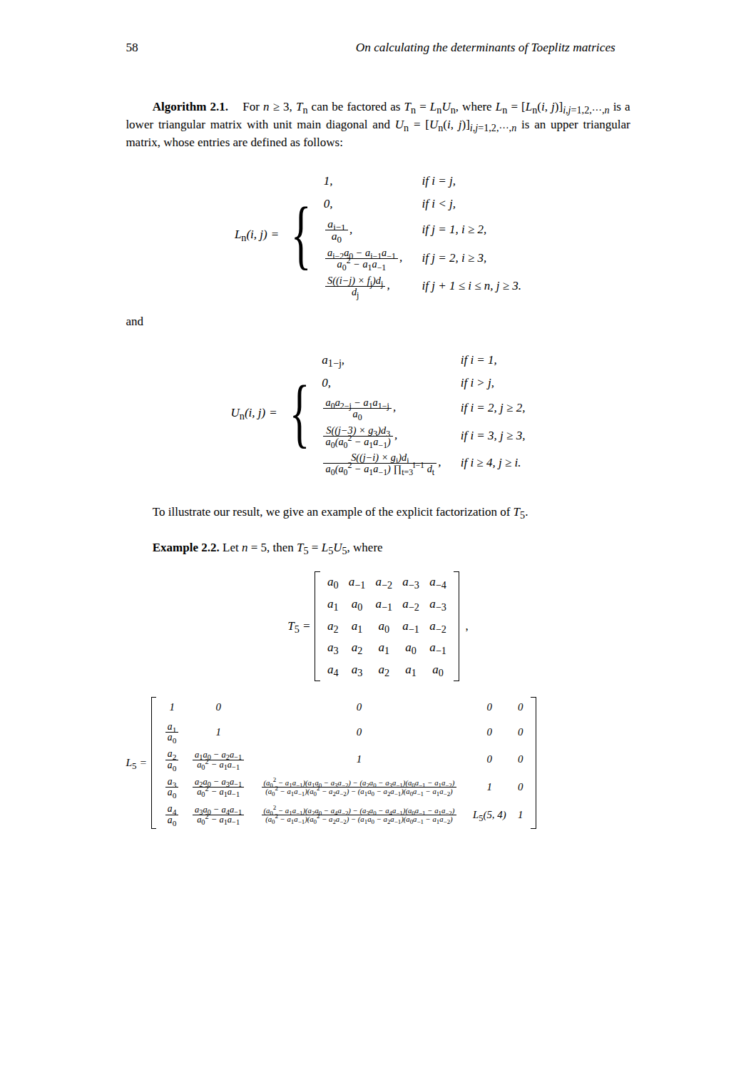58 On calculating the determinants of Toeplitz matrices
Algorithm 2.1. For n ≥ 3, Tn can be factored as Tn = LnUn, where Ln = [Ln(i, j)]i,j=1,2,···,n is a lower triangular matrix with unit main diagonal and Un = [Un(i, j)]i,j=1,2,···,n is an upper triangular matrix, whose entries are defined as follows:
Ln(i, j)= {
| 1, | if i = j, |
| 0, | if i < j, |
| a i−1 a 0 , | if j = 1, i ≥ 2, |
| a i−2 a 0 − a i−1 a −1 a 0 2 − a 1 a −1 , | if j = 2, i ≥ 3, |
| S((i−j) × f j )d j d j , | if j + 1 ≤ i ≤ n, j ≥ 3. |
and
Un(i, j)= {
| a 1−j , | if i = 1, |
| 0, | if i > j, |
| a 0 a 2−j − a 1 a 1−j a 0 , | if i = 2, j ≥ 2, |
| S((j−3) × g 3 )d 3 a 0 (a 0 2 − a 1 a −1 ) , | if i = 3, j ≥ 3, |
| S((j−i) × g i )d i a 0 (a 0 2 − a 1 a −1 ) ∏ t=3 i−1 d t , | if i ≥ 4, j ≥ i. |
To illustrate our result, we give an example of the explicit factorization of T5.
Example 2.2. Let n = 5, then T5 = L5U5, where
T5 =
| a 0 | a −1 | a −2 | a −3 | a −4 |
| a 1 | a 0 | a −1 | a −2 | a −3 |
| a 2 | a 1 | a 0 | a −1 | a −2 |
| a 3 | a 2 | a 1 | a 0 | a −1 |
| a 4 | a 3 | a 2 | a 1 | a 0 |
,
L5 =
| 1 | 0 | 0 | 0 | 0 |
| a 1 a 0 | 1 | 0 | 0 | 0 |
| a 2 a 0 | a 1 a 0 − a 2 a −1 a 0 2 − a 1 a −1 | 1 | 0 | 0 |
| a 3 a 0 | a 2 a 0 − a 3 a −1 a 0 2 − a 1 a −1 | (a 0 2 − a 1 a −1 )(a 1 a 0 − a 3 a −2 ) − (a 2 a 0 − a 3 a −1 )(a 0 a −1 − a 1 a −2 ) (a 0 2 − a 1 a −1 )(a 0 2 − a 2 a −2 ) − (a 1 a 0 − a 2 a −1 )(a 0 a −1 − a 1 a −2 ) | 1 | 0 |
| a 4 a 0 | a 3 a 0 − a 4 a −1 a 0 2 − a 1 a −1 | (a 0 2 − a 1 a −1 )(a 2 a 0 − a 4 a −2 ) − (a 3 a 0 − a 4 a −1 )(a 0 a −1 − a 1 a −2 ) (a 0 2 − a 1 a −1 )(a 0 2 − a 2 a −2 ) − (a 1 a 0 − a 2 a −1 )(a 0 a −1 − a 1 a −2 ) | L 5 (5, 4) | 1 |